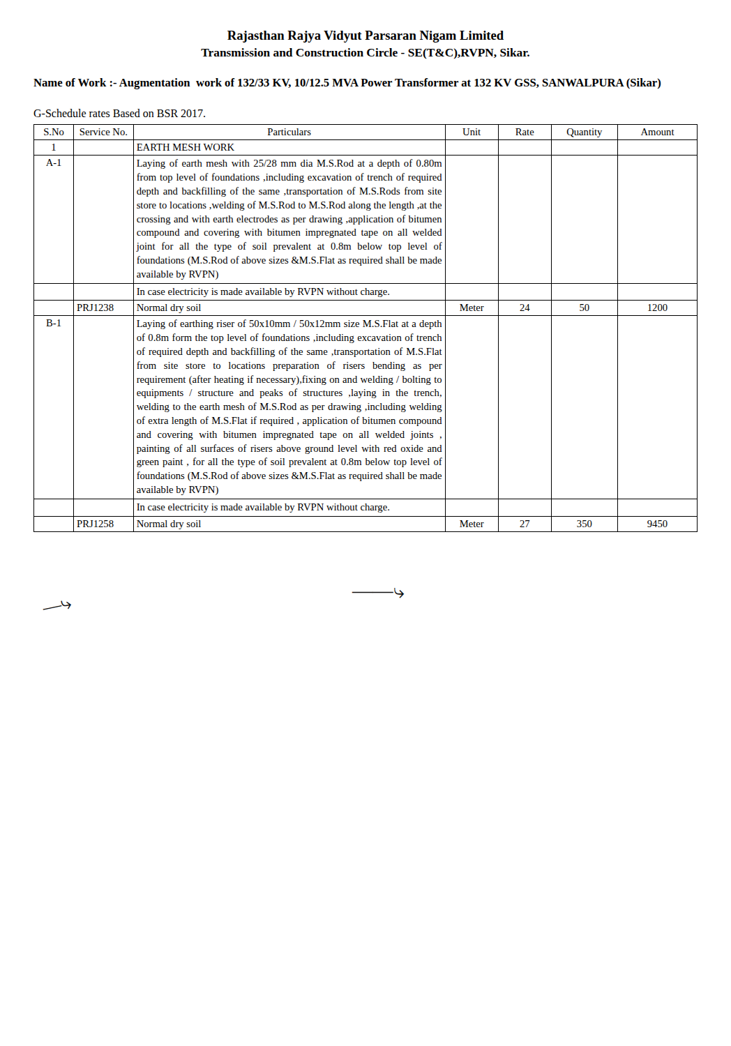Rajasthan Rajya Vidyut Parsaran Nigam Limited
Transmission and Construction Circle - SE(T&C),RVPN, Sikar.
Name of Work :- Augmentation work of 132/33 KV, 10/12.5 MVA Power Transformer at 132 KV GSS, SANWALPURA (Sikar)
G-Schedule rates Based on BSR 2017.
| S.No | Service No. | Particulars | Unit | Rate | Quantity | Amount |
| --- | --- | --- | --- | --- | --- | --- |
| 1 | | EARTH MESH WORK | | | | |
| A-1 | | Laying of earth mesh with 25/28 mm dia M.S.Rod at a depth of 0.80m from top level of foundations ,including excavation of trench of required depth and backfilling of the same ,transportation of M.S.Rods from site store to locations ,welding of M.S.Rod to M.S.Rod along the length ,at the crossing and with earth electrodes as per drawing ,application of bitumen compound and covering with bitumen impregnated tape on all welded joint for all the type of soil prevalent at 0.8m below top level of foundations (M.S.Rod of above sizes &M.S.Flat as required shall be made available by RVPN) | | | | |
| | | In case electricity is made available by RVPN without charge. | | | | |
| | PRJ1238 | Normal dry soil | Meter | 24 | 50 | 1200 |
| B-1 | | Laying of earthing riser of 50x10mm / 50x12mm size M.S.Flat at a depth of 0.8m form the top level of foundations ,including excavation of trench of required depth and backfilling of the same ,transportation of M.S.Flat from site store to locations preparation of risers bending as per requirement (after heating if necessary),fixing on and welding / bolting to equipments / structure and peaks of structures ,laying in the trench, welding to the earth mesh of M.S.Rod as per drawing ,including welding of extra length of M.S.Flat if required , application of bitumen compound and covering with bitumen impregnated tape on all welded joints , painting of all surfaces of risers above ground level with red oxide and green paint , for all the type of soil prevalent at 0.8m below top level of foundations (M.S.Rod of above sizes &M.S.Flat as required shall be made available by RVPN) | | | | |
| | | In case electricity is made available by RVPN without charge. | | | | |
| | PRJ1258 | Normal dry soil | Meter | 27 | 350 | 9450 |
—⤷ ——⤷